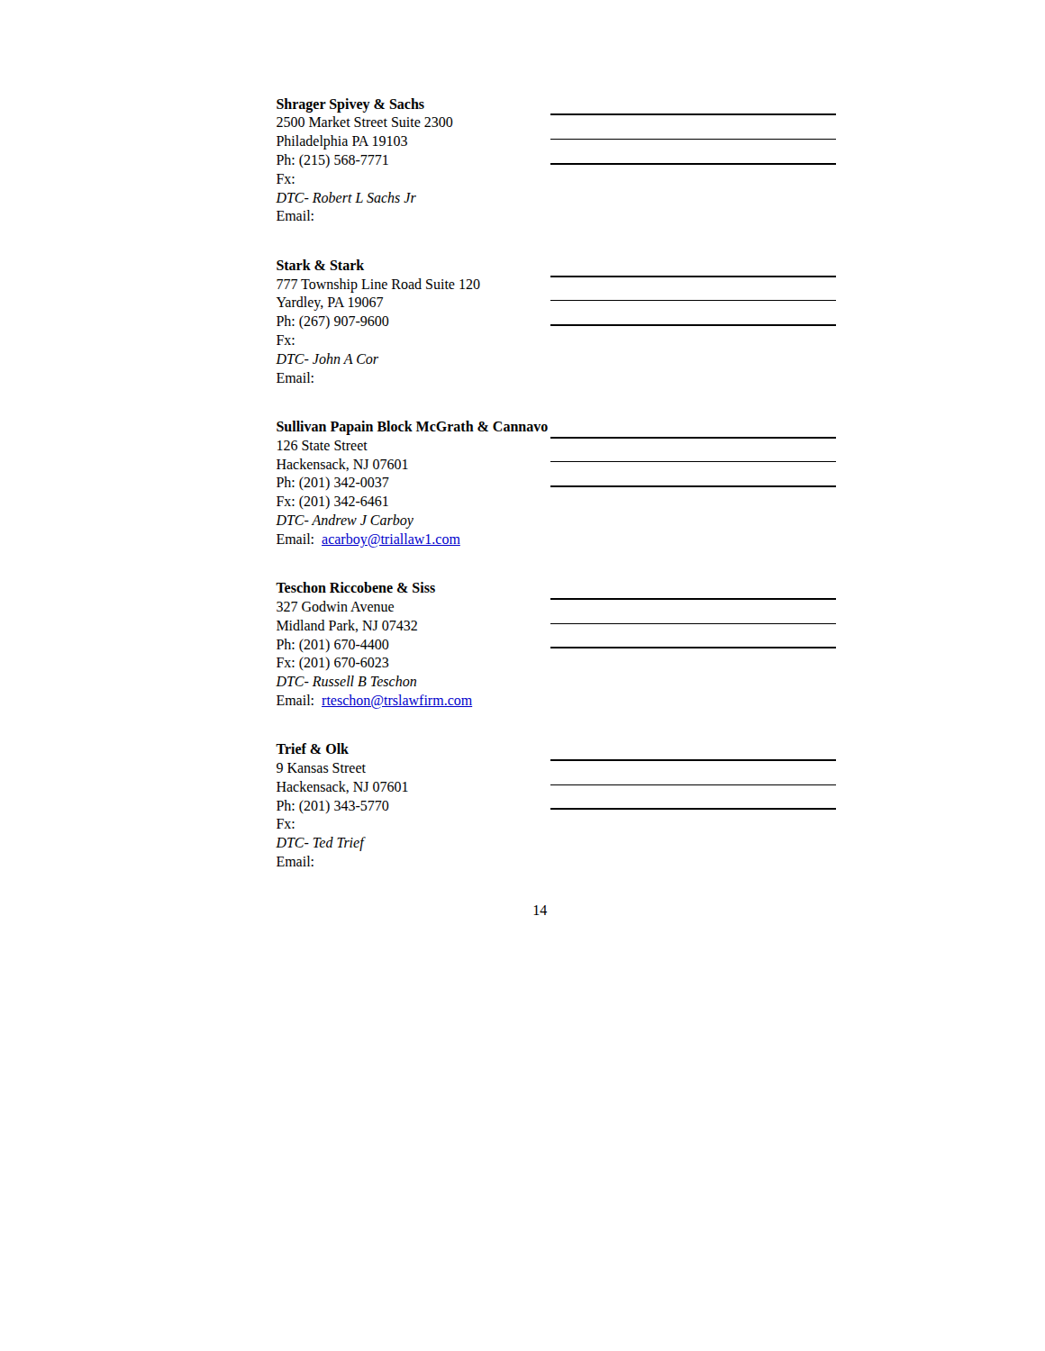Shrager Spivey & Sachs
2500 Market Street Suite 2300
Philadelphia PA 19103
Ph: (215) 568-7771
Fx:
DTC- Robert L Sachs Jr
Email:
Stark & Stark
777 Township Line Road Suite 120
Yardley, PA 19067
Ph: (267) 907-9600
Fx:
DTC- John A Cor
Email:
Sullivan Papain Block McGrath & Cannavo
126 State Street
Hackensack, NJ 07601
Ph: (201) 342-0037
Fx: (201) 342-6461
DTC- Andrew J Carboy
Email: acarboy@triallaw1.com
Teschon Riccobene & Siss
327 Godwin Avenue
Midland Park, NJ 07432
Ph: (201) 670-4400
Fx: (201) 670-6023
DTC- Russell B Teschon
Email: rteschon@trslawfirm.com
Trief & Olk
9 Kansas Street
Hackensack, NJ 07601
Ph: (201) 343-5770
Fx:
DTC- Ted Trief
Email:
14